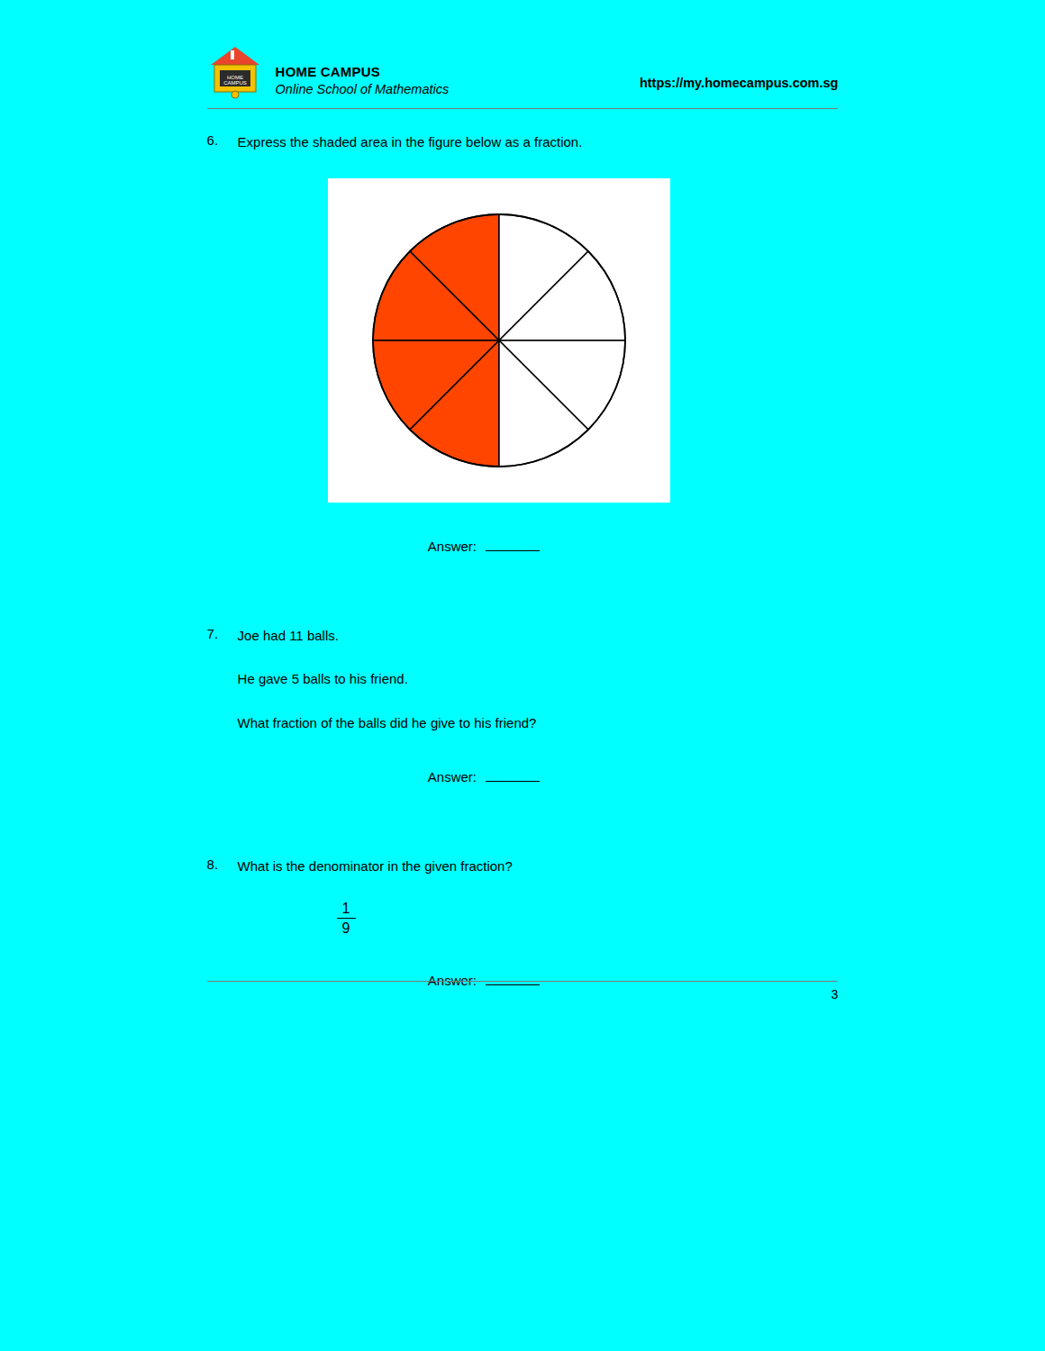HOME CAMPUS
HOME CAMPUS
Online School of Mathematics
https://my.homecampus.com.sg
6.
Express the shaded area in the figure below as a fraction.
Answer:
7.
Joe had 11 balls.
He gave 5 balls to his friend.
What fraction of the balls did he give to his friend?
Answer:
8.
What is the denominator in the given fraction?
1 9
Answer:
3